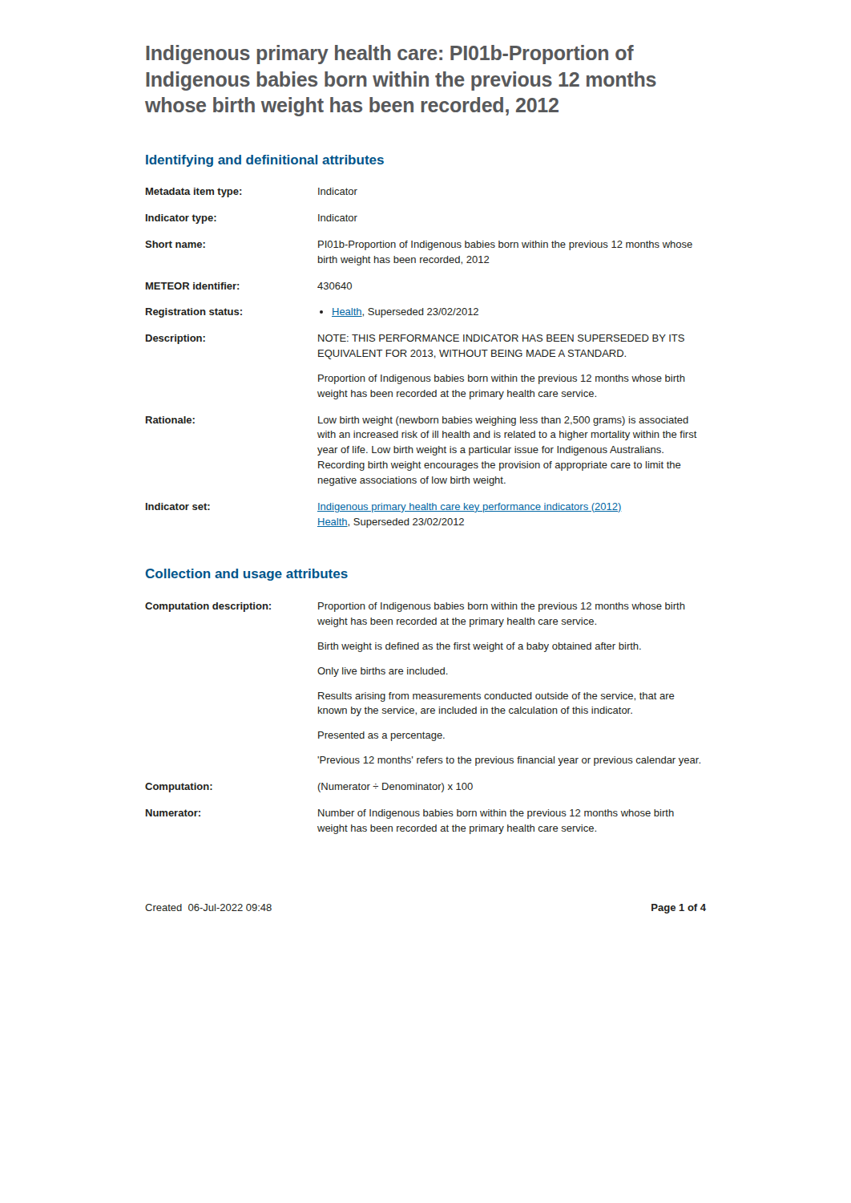Indigenous primary health care: PI01b-Proportion of Indigenous babies born within the previous 12 months whose birth weight has been recorded, 2012
Identifying and definitional attributes
| Metadata item type: | Indicator |
| Indicator type: | Indicator |
| Short name: | PI01b-Proportion of Indigenous babies born within the previous 12 months whose birth weight has been recorded, 2012 |
| METEOR identifier: | 430640 |
| Registration status: | Health , Superseded 23/02/2012 |
| Description: | NOTE: THIS PERFORMANCE INDICATOR HAS BEEN SUPERSEDED BY ITS EQUIVALENT FOR 2013, WITHOUT BEING MADE A STANDARD. Proportion of Indigenous babies born within the previous 12 months whose birth weight has been recorded at the primary health care service. |
| Rationale: | Low birth weight (newborn babies weighing less than 2,500 grams) is associated with an increased risk of ill health and is related to a higher mortality within the first year of life. Low birth weight is a particular issue for Indigenous Australians. Recording birth weight encourages the provision of appropriate care to limit the negative associations of low birth weight. |
| Indicator set: | Indigenous primary health care key performance indicators (2012) Health , Superseded 23/02/2012 |
Collection and usage attributes
| Computation description: | Proportion of Indigenous babies born within the previous 12 months whose birth weight has been recorded at the primary health care service. Birth weight is defined as the first weight of a baby obtained after birth. Only live births are included. Results arising from measurements conducted outside of the service, that are known by the service, are included in the calculation of this indicator. Presented as a percentage. 'Previous 12 months' refers to the previous financial year or previous calendar year. |
| Computation: | (Numerator ÷ Denominator) x 100 |
| Numerator: | Number of Indigenous babies born within the previous 12 months whose birth weight has been recorded at the primary health care service. |
Created 06-Jul-2022 09:48
Page 1 of 4